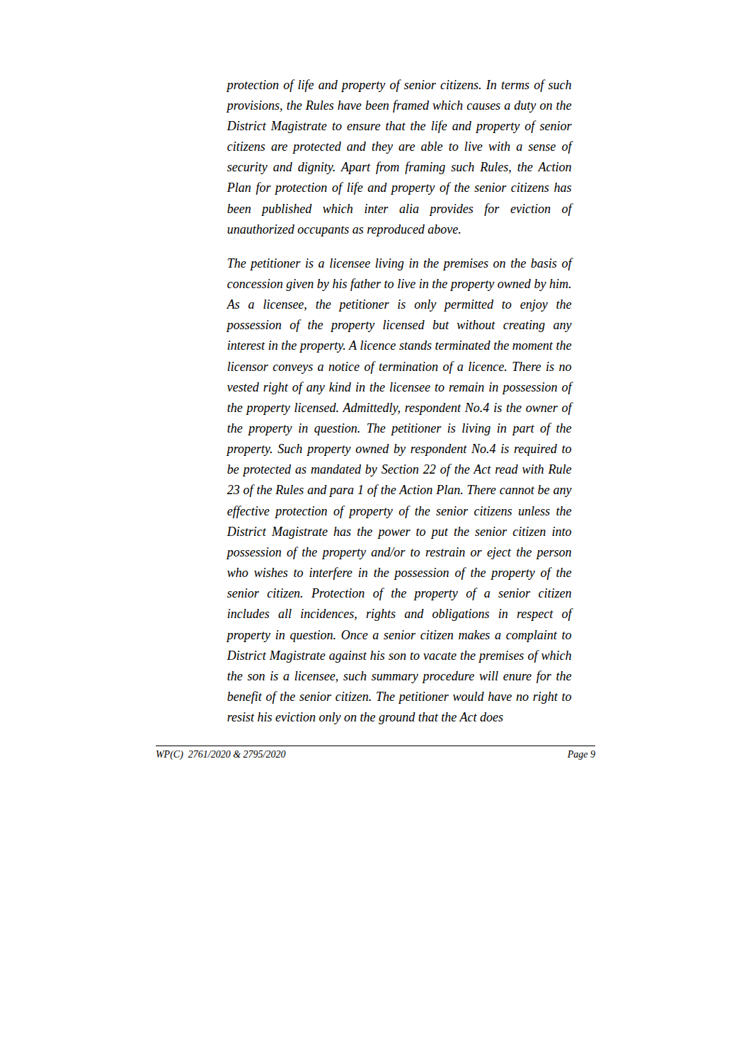protection of life and property of senior citizens. In terms of such provisions, the Rules have been framed which causes a duty on the District Magistrate to ensure that the life and property of senior citizens are protected and they are able to live with a sense of security and dignity. Apart from framing such Rules, the Action Plan for protection of life and property of the senior citizens has been published which inter alia provides for eviction of unauthorized occupants as reproduced above.
The petitioner is a licensee living in the premises on the basis of concession given by his father to live in the property owned by him. As a licensee, the petitioner is only permitted to enjoy the possession of the property licensed but without creating any interest in the property. A licence stands terminated the moment the licensor conveys a notice of termination of a licence. There is no vested right of any kind in the licensee to remain in possession of the property licensed. Admittedly, respondent No.4 is the owner of the property in question. The petitioner is living in part of the property. Such property owned by respondent No.4 is required to be protected as mandated by Section 22 of the Act read with Rule 23 of the Rules and para 1 of the Action Plan. There cannot be any effective protection of property of the senior citizens unless the District Magistrate has the power to put the senior citizen into possession of the property and/or to restrain or eject the person who wishes to interfere in the possession of the property of the senior citizen. Protection of the property of a senior citizen includes all incidences, rights and obligations in respect of property in question. Once a senior citizen makes a complaint to District Magistrate against his son to vacate the premises of which the son is a licensee, such summary procedure will enure for the benefit of the senior citizen. The petitioner would have no right to resist his eviction only on the ground that the Act does
WP(C) 2761/2020 & 2795/2020
Page 9